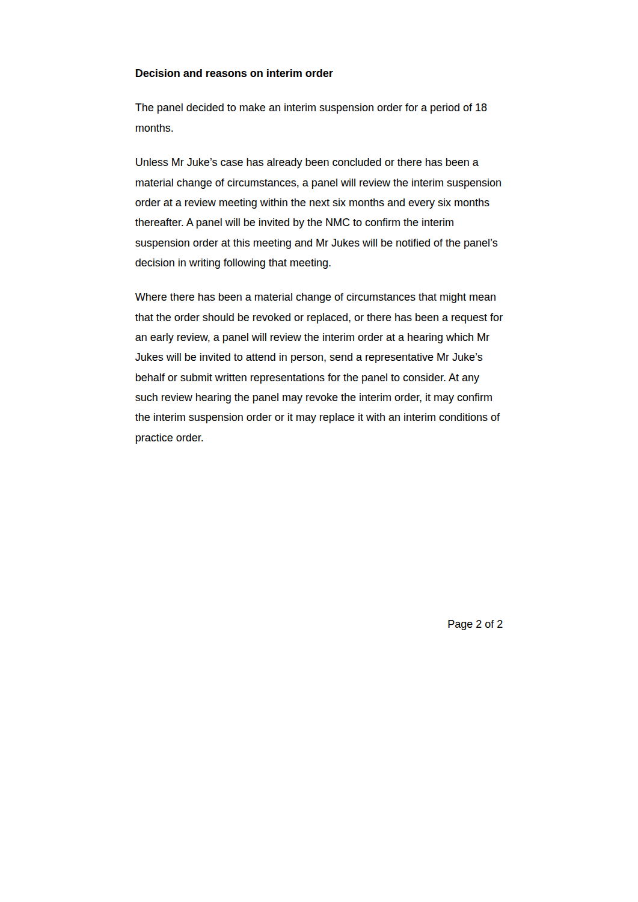Decision and reasons on interim order
The panel decided to make an interim suspension order for a period of 18 months.
Unless Mr Juke’s case has already been concluded or there has been a material change of circumstances, a panel will review the interim suspension order at a review meeting within the next six months and every six months thereafter. A panel will be invited by the NMC to confirm the interim suspension order at this meeting and Mr Jukes will be notified of the panel’s decision in writing following that meeting.
Where there has been a material change of circumstances that might mean that the order should be revoked or replaced, or there has been a request for an early review, a panel will review the interim order at a hearing which Mr Jukes will be invited to attend in person, send a representative Mr Juke’s behalf or submit written representations for the panel to consider. At any such review hearing the panel may revoke the interim order, it may confirm the interim suspension order or it may replace it with an interim conditions of practice order.
Page 2 of 2